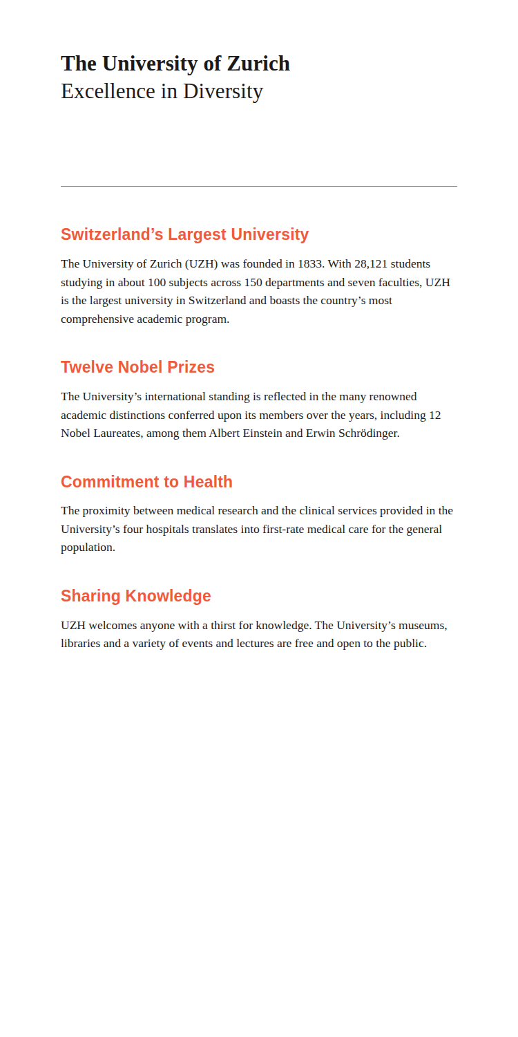The University of ZurichExcellence in Diversity
Switzerland’s Largest University
The University of Zurich (UZH) was founded in 1833. With 28,121 students studying in about 100 subjects across 150 departments and seven faculties, UZH is the largest university in Switzerland and boasts the country’s most comprehensive academic program.
Twelve Nobel Prizes
The University’s international standing is reflected in the many renowned academic distinctions conferred upon its members over the years, including 12 Nobel Laureates, among them Albert Einstein and Erwin Schrödinger.
Commitment to Health
The proximity between medical research and the clinical services provided in the University’s four hospitals translates into first-rate medical care for the general population.
Sharing Knowledge
UZH welcomes anyone with a thirst for knowledge. The University’s museums, libraries and a variety of events and lectures are free and open to the public.